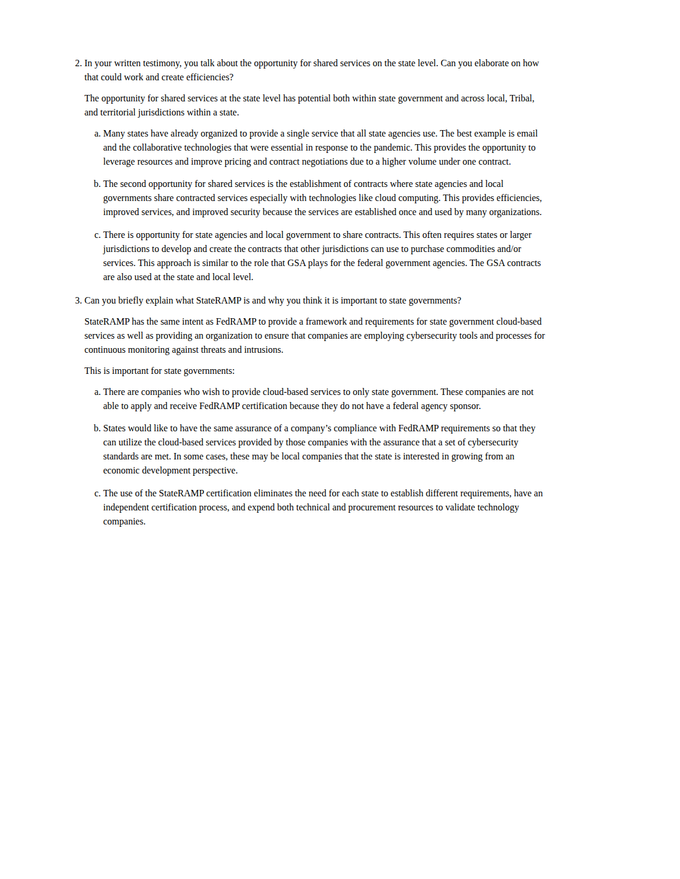In your written testimony, you talk about the opportunity for shared services on the state level. Can you elaborate on how that could work and create efficiencies?
The opportunity for shared services at the state level has potential both within state government and across local, Tribal, and territorial jurisdictions within a state.
Many states have already organized to provide a single service that all state agencies use. The best example is email and the collaborative technologies that were essential in response to the pandemic. This provides the opportunity to leverage resources and improve pricing and contract negotiations due to a higher volume under one contract.
The second opportunity for shared services is the establishment of contracts where state agencies and local governments share contracted services especially with technologies like cloud computing. This provides efficiencies, improved services, and improved security because the services are established once and used by many organizations.
There is opportunity for state agencies and local government to share contracts. This often requires states or larger jurisdictions to develop and create the contracts that other jurisdictions can use to purchase commodities and/or services. This approach is similar to the role that GSA plays for the federal government agencies. The GSA contracts are also used at the state and local level.
Can you briefly explain what StateRAMP is and why you think it is important to state governments?
StateRAMP has the same intent as FedRAMP to provide a framework and requirements for state government cloud-based services as well as providing an organization to ensure that companies are employing cybersecurity tools and processes for continuous monitoring against threats and intrusions.
This is important for state governments:
There are companies who wish to provide cloud-based services to only state government. These companies are not able to apply and receive FedRAMP certification because they do not have a federal agency sponsor.
States would like to have the same assurance of a company’s compliance with FedRAMP requirements so that they can utilize the cloud-based services provided by those companies with the assurance that a set of cybersecurity standards are met. In some cases, these may be local companies that the state is interested in growing from an economic development perspective.
The use of the StateRAMP certification eliminates the need for each state to establish different requirements, have an independent certification process, and expend both technical and procurement resources to validate technology companies.